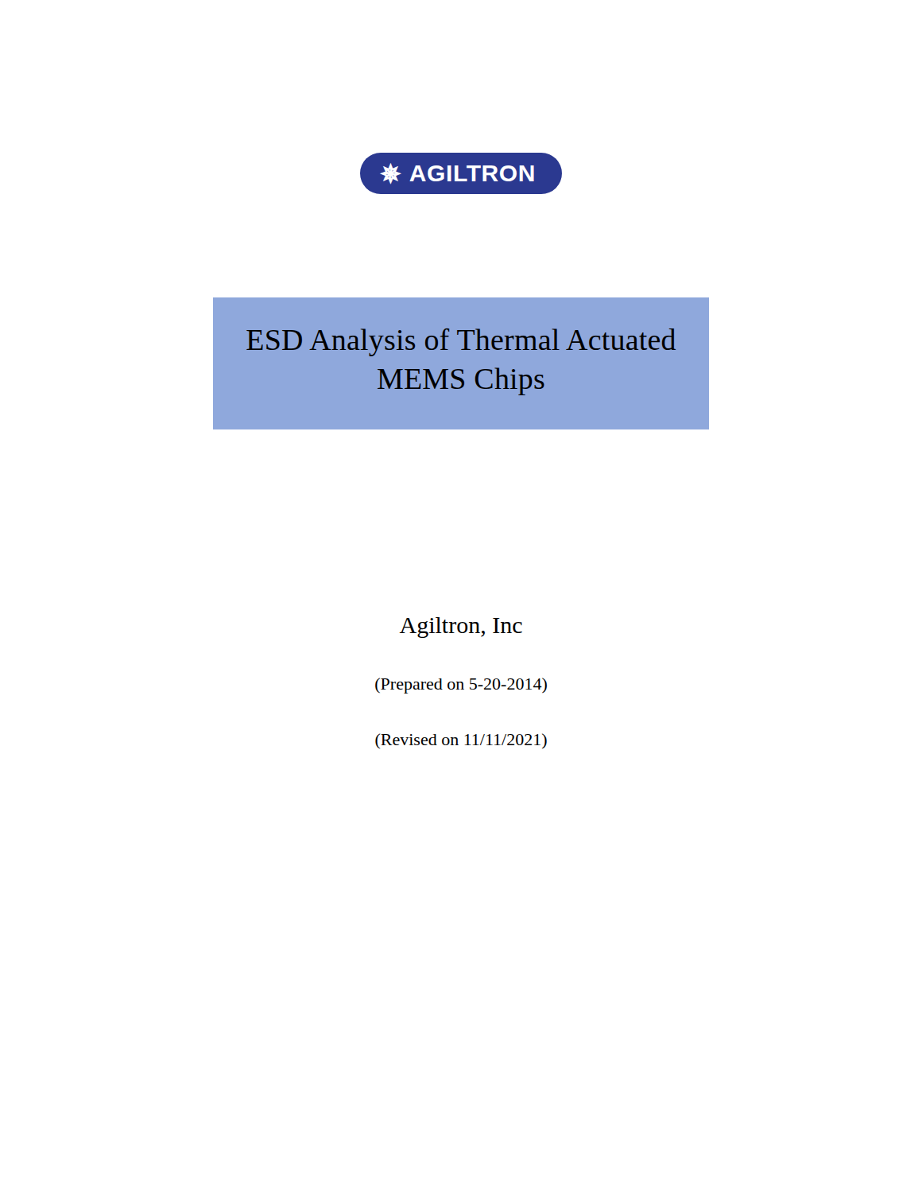✵AGILTRON
ESD Analysis of Thermal Actuated
MEMS Chips
Agiltron, Inc
(Prepared on 5-20-2014)
(Revised on 11/11/2021)